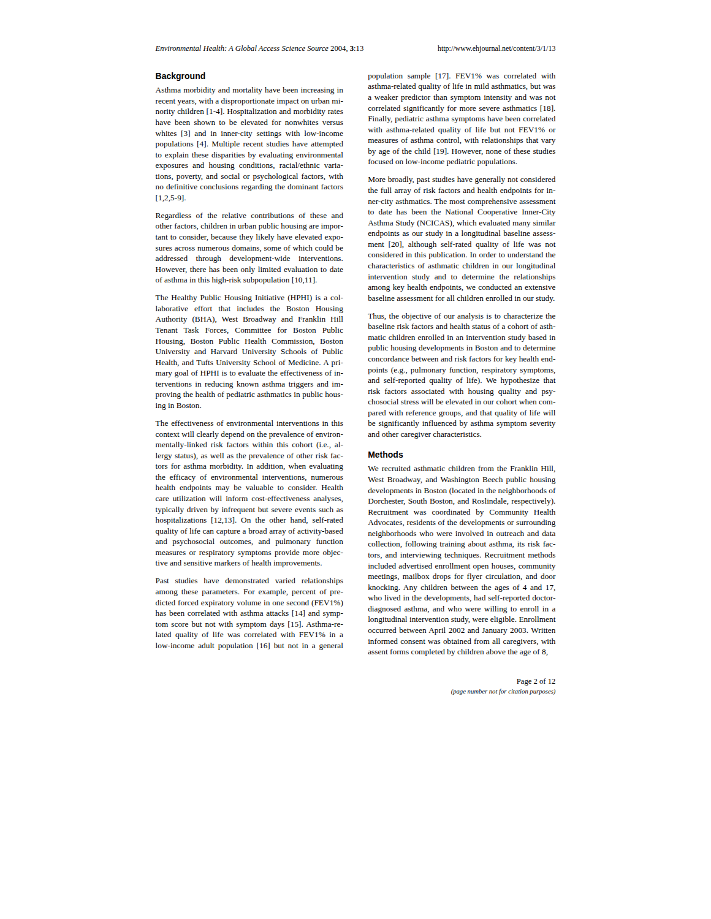Environmental Health: A Global Access Science Source 2004, 3:13 http://www.ehjournal.net/content/3/1/13
Background
Asthma morbidity and mortality have been increasing in recent years, with a disproportionate impact on urban minority children [1-4]. Hospitalization and morbidity rates have been shown to be elevated for nonwhites versus whites [3] and in inner-city settings with low-income populations [4]. Multiple recent studies have attempted to explain these disparities by evaluating environmental exposures and housing conditions, racial/ethnic variations, poverty, and social or psychological factors, with no definitive conclusions regarding the dominant factors [1,2,5-9].
Regardless of the relative contributions of these and other factors, children in urban public housing are important to consider, because they likely have elevated exposures across numerous domains, some of which could be addressed through development-wide interventions. However, there has been only limited evaluation to date of asthma in this high-risk subpopulation [10,11].
The Healthy Public Housing Initiative (HPHI) is a collaborative effort that includes the Boston Housing Authority (BHA), West Broadway and Franklin Hill Tenant Task Forces, Committee for Boston Public Housing, Boston Public Health Commission, Boston University and Harvard University Schools of Public Health, and Tufts University School of Medicine. A primary goal of HPHI is to evaluate the effectiveness of interventions in reducing known asthma triggers and improving the health of pediatric asthmatics in public housing in Boston.
The effectiveness of environmental interventions in this context will clearly depend on the prevalence of environmentally-linked risk factors within this cohort (i.e., allergy status), as well as the prevalence of other risk factors for asthma morbidity. In addition, when evaluating the efficacy of environmental interventions, numerous health endpoints may be valuable to consider. Health care utilization will inform cost-effectiveness analyses, typically driven by infrequent but severe events such as hospitalizations [12,13]. On the other hand, self-rated quality of life can capture a broad array of activity-based and psychosocial outcomes, and pulmonary function measures or respiratory symptoms provide more objective and sensitive markers of health improvements.
Past studies have demonstrated varied relationships among these parameters. For example, percent of predicted forced expiratory volume in one second (FEV1%) has been correlated with asthma attacks [14] and symptom score but not with symptom days [15]. Asthma-related quality of life was correlated with FEV1% in a low-income adult population [16] but not in a general population sample [17]. FEV1% was correlated with asthma-related quality of life in mild asthmatics, but was a weaker predictor than symptom intensity and was not correlated significantly for more severe asthmatics [18]. Finally, pediatric asthma symptoms have been correlated with asthma-related quality of life but not FEV1% or measures of asthma control, with relationships that vary by age of the child [19]. However, none of these studies focused on low-income pediatric populations.
More broadly, past studies have generally not considered the full array of risk factors and health endpoints for inner-city asthmatics. The most comprehensive assessment to date has been the National Cooperative Inner-City Asthma Study (NCICAS), which evaluated many similar endpoints as our study in a longitudinal baseline assessment [20], although self-rated quality of life was not considered in this publication. In order to understand the characteristics of asthmatic children in our longitudinal intervention study and to determine the relationships among key health endpoints, we conducted an extensive baseline assessment for all children enrolled in our study.
Thus, the objective of our analysis is to characterize the baseline risk factors and health status of a cohort of asthmatic children enrolled in an intervention study based in public housing developments in Boston and to determine concordance between and risk factors for key health endpoints (e.g., pulmonary function, respiratory symptoms, and self-reported quality of life). We hypothesize that risk factors associated with housing quality and psychosocial stress will be elevated in our cohort when compared with reference groups, and that quality of life will be significantly influenced by asthma symptom severity and other caregiver characteristics.
Methods
We recruited asthmatic children from the Franklin Hill, West Broadway, and Washington Beech public housing developments in Boston (located in the neighborhoods of Dorchester, South Boston, and Roslindale, respectively). Recruitment was coordinated by Community Health Advocates, residents of the developments or surrounding neighborhoods who were involved in outreach and data collection, following training about asthma, its risk factors, and interviewing techniques. Recruitment methods included advertised enrollment open houses, community meetings, mailbox drops for flyer circulation, and door knocking. Any children between the ages of 4 and 17, who lived in the developments, had self-reported doctor-diagnosed asthma, and who were willing to enroll in a longitudinal intervention study, were eligible. Enrollment occurred between April 2002 and January 2003. Written informed consent was obtained from all caregivers, with assent forms completed by children above the age of 8,
Page 2 of 12
(page number not for citation purposes)